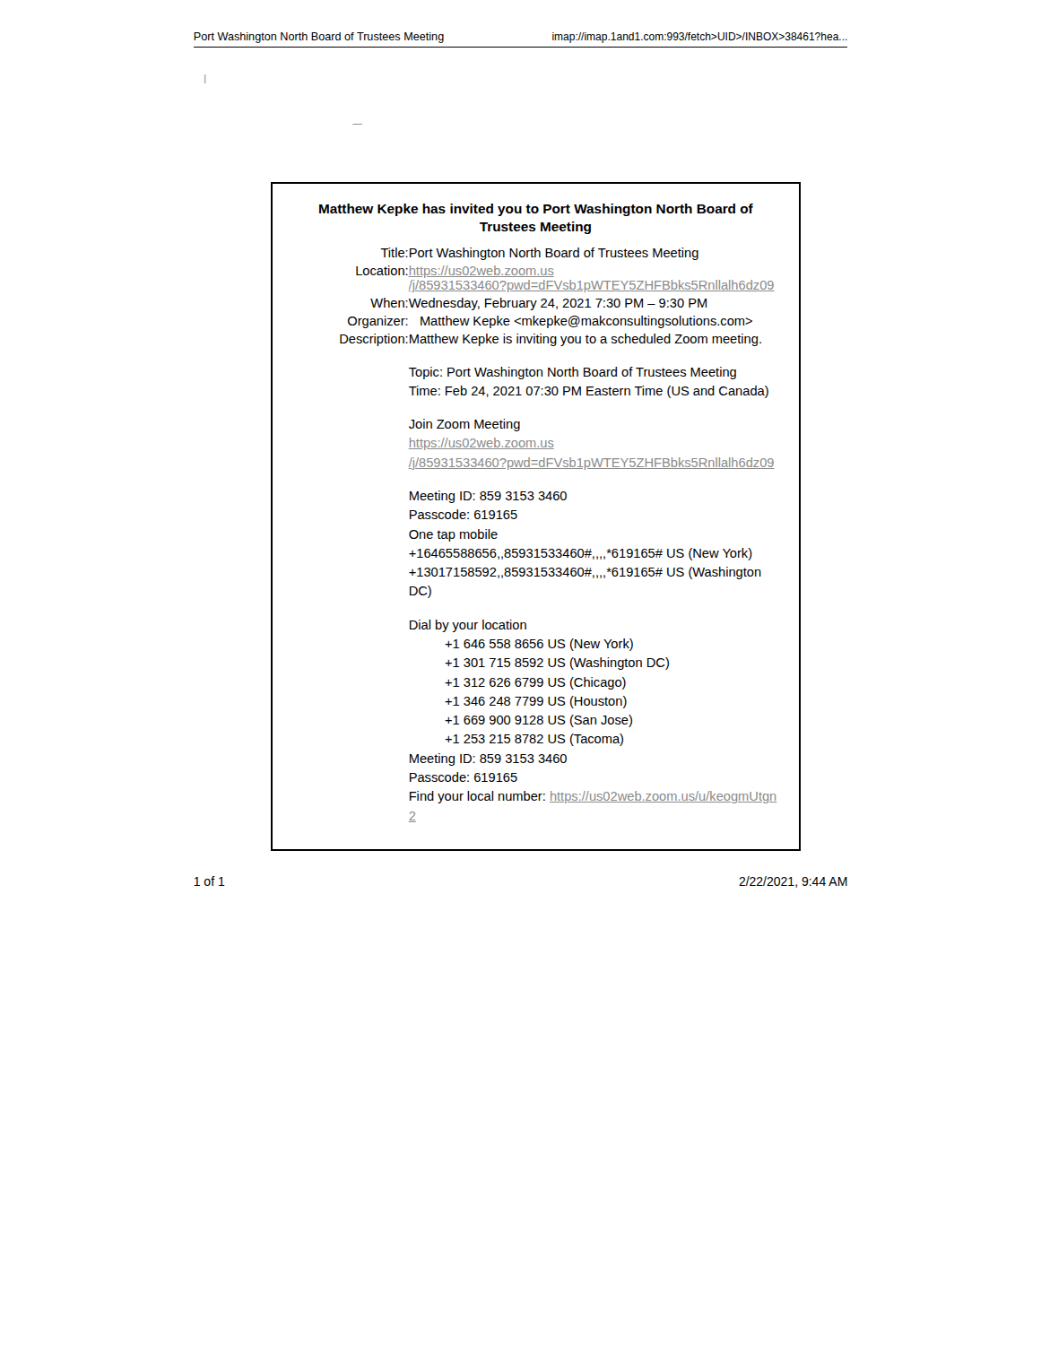Port Washington North Board of Trustees Meeting
imap://imap.1and1.com:993/fetch>UID>/INBOX>38461?hea...
|
—
Matthew Kepke has invited you to Port Washington North Board of Trustees Meeting
| Title: | Port Washington North Board of Trustees Meeting |
| Location: | https://us02web.zoom.us /j/85931533460?pwd=dFVsb1pWTEY5ZHFBbks5Rnllalh6dz09 |
| When: | Wednesday, February 24, 2021 7:30 PM – 9:30 PM |
| Organizer: | Matthew Kepke <mkepke@makconsultingsolutions.com> |
| Description: | Matthew Kepke is inviting you to a scheduled Zoom meeting. |
Topic: Port Washington North Board of Trustees Meeting
Time: Feb 24, 2021 07:30 PM Eastern Time (US and Canada)
Join Zoom Meeting
https://us02web.zoom.us
/j/85931533460?pwd=dFVsb1pWTEY5ZHFBbks5Rnllalh6dz09
Meeting ID: 859 3153 3460
Passcode: 619165
One tap mobile
+16465588656,,85931533460#,,,,*619165# US (New York)
+13017158592,,85931533460#,,,,*619165# US (Washington DC)
Dial by your location
+1 646 558 8656 US (New York)
+1 301 715 8592 US (Washington DC)
+1 312 626 6799 US (Chicago)
+1 346 248 7799 US (Houston)
+1 669 900 9128 US (San Jose)
+1 253 215 8782 US (Tacoma)
Meeting ID: 859 3153 3460
Passcode: 619165
Find your local number: https://us02web.zoom.us/u/keogmUtgn2
1 of 1
2/22/2021, 9:44 AM